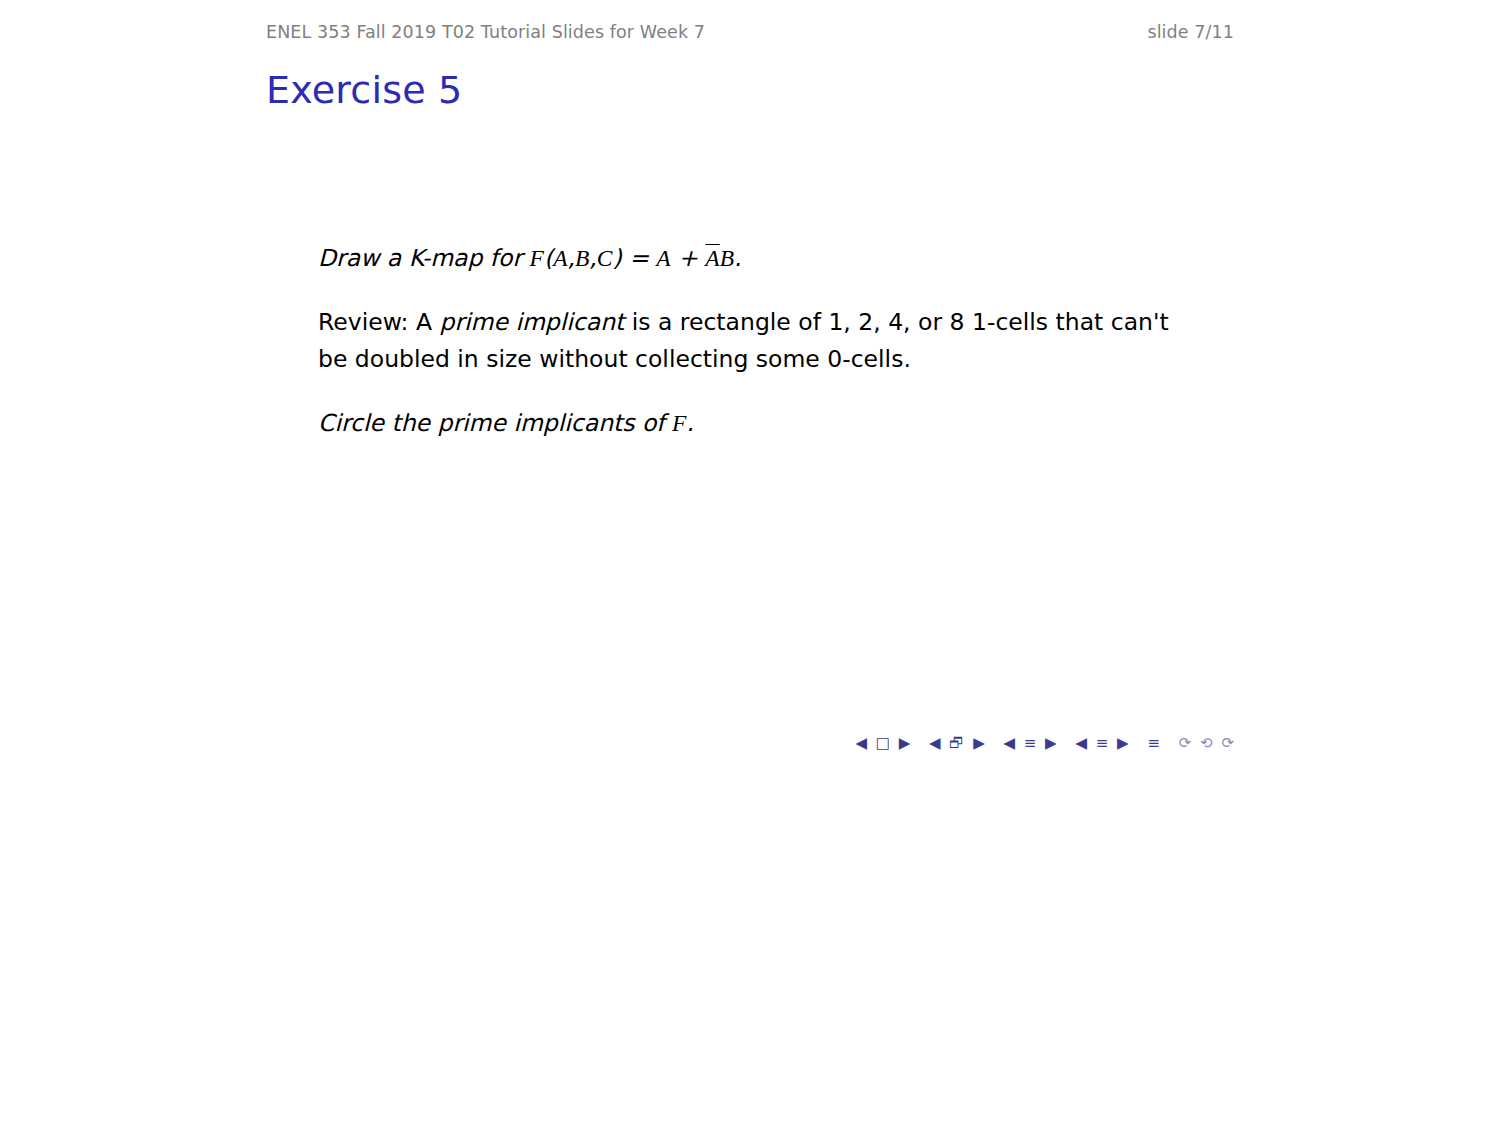ENEL 353 Fall 2019 T02 Tutorial Slides for Week 7
slide 7/11
Exercise 5
Draw a K-map for F(A,B,C) = A + AB.
Review: A prime implicant is a rectangle of 1, 2, 4, or 8 1-cells that can't be doubled in size without collecting some 0-cells.
Circle the prime implicants of F.
◀ □ ▶ ◀ 🗗 ▶ ◀ ≡ ▶ ◀ ≡ ▶ ≡ ⟳ ⟲ ⟳